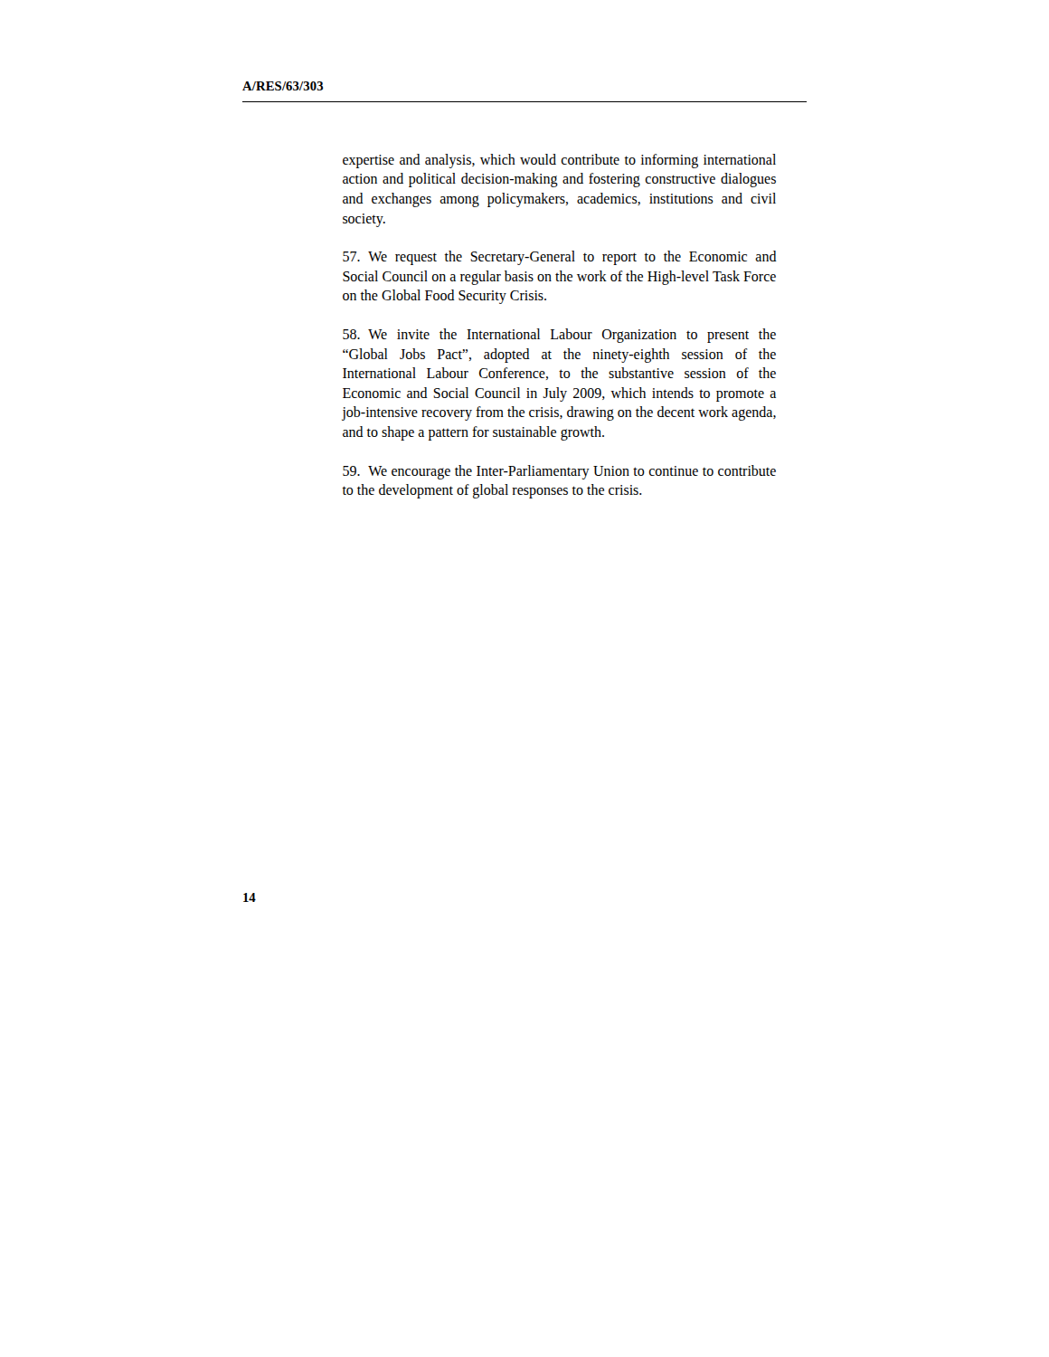A/RES/63/303
expertise and analysis, which would contribute to informing international action and political decision-making and fostering constructive dialogues and exchanges among policymakers, academics, institutions and civil society.
57. We request the Secretary-General to report to the Economic and Social Council on a regular basis on the work of the High-level Task Force on the Global Food Security Crisis.
58. We invite the International Labour Organization to present the “Global Jobs Pact”, adopted at the ninety-eighth session of the International Labour Conference, to the substantive session of the Economic and Social Council in July 2009, which intends to promote a job-intensive recovery from the crisis, drawing on the decent work agenda, and to shape a pattern for sustainable growth.
59. We encourage the Inter-Parliamentary Union to continue to contribute to the development of global responses to the crisis.
14